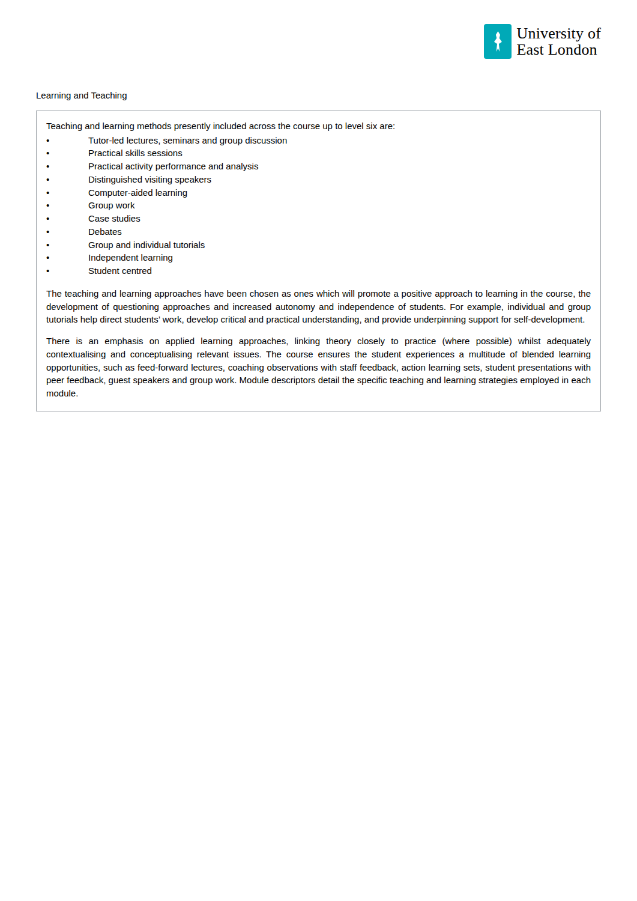University of East London
Learning and Teaching
Teaching and learning methods presently included across the course up to level six are:
•Tutor-led lectures, seminars and group discussion
•Practical skills sessions
•Practical activity performance and analysis
•Distinguished visiting speakers
•Computer-aided learning
•Group work
•Case studies
•Debates
•Group and individual tutorials
•Independent learning
•Student centred
The teaching and learning approaches have been chosen as ones which will promote a positive approach to learning in the course, the development of questioning approaches and increased autonomy and independence of students. For example, individual and group tutorials help direct students’ work, develop critical and practical understanding, and provide underpinning support for self-development.
There is an emphasis on applied learning approaches, linking theory closely to practice (where possible) whilst adequately contextualising and conceptualising relevant issues. The course ensures the student experiences a multitude of blended learning opportunities, such as feed-forward lectures, coaching observations with staff feedback, action learning sets, student presentations with peer feedback, guest speakers and group work. Module descriptors detail the specific teaching and learning strategies employed in each module.